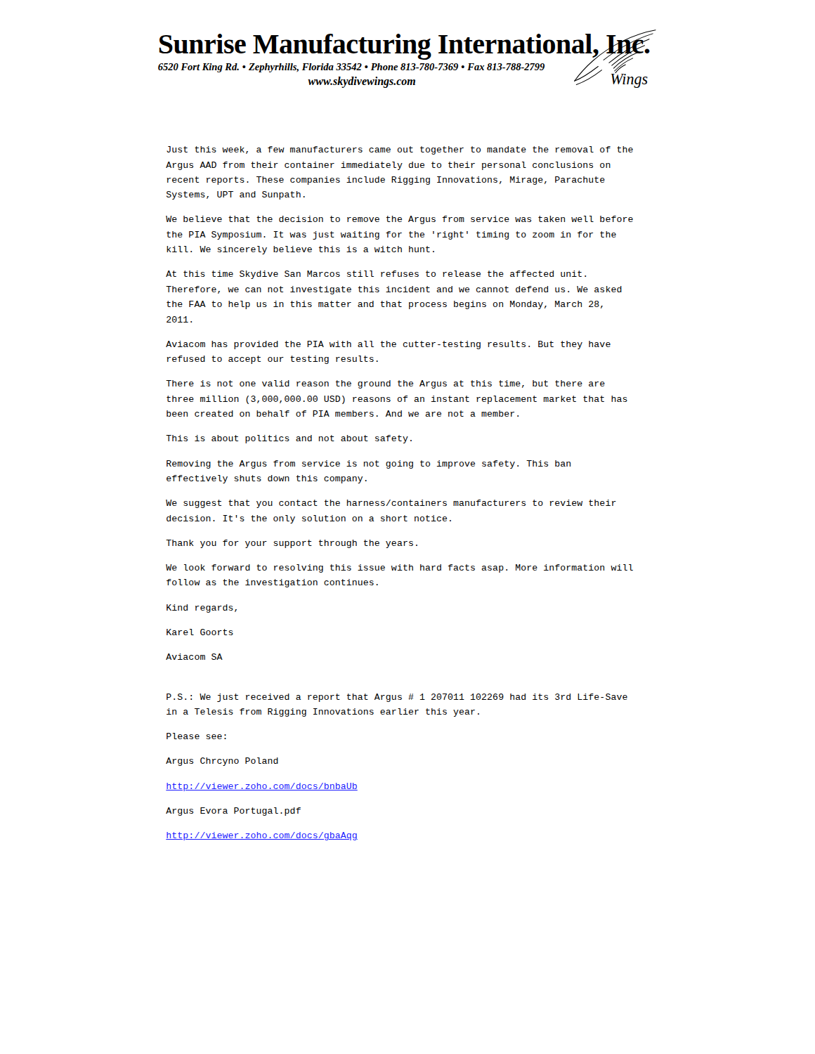Wings
Sunrise Manufacturing International, Inc.
6520 Fort King Rd.•Zephyrhills, Florida 33542•Phone 813-780-7369•Fax 813-788-2799
www.skydivewings.com
Just this week, a few manufacturers came out together to mandate the removal of the Argus AAD from their container immediately due to their personal conclusions on recent reports. These companies include Rigging Innovations, Mirage, Parachute Systems, UPT and Sunpath.
We believe that the decision to remove the Argus from service was taken well before the PIA Symposium. It was just waiting for the 'right' timing to zoom in for the kill. We sincerely believe this is a witch hunt.
At this time Skydive San Marcos still refuses to release the affected unit. Therefore, we can not investigate this incident and we cannot defend us. We asked the FAA to help us in this matter and that process begins on Monday, March 28, 2011.
Aviacom has provided the PIA with all the cutter-testing results. But they have refused to accept our testing results.
There is not one valid reason the ground the Argus at this time, but there are three million (3,000,000.00 USD) reasons of an instant replacement market that has been created on behalf of PIA members. And we are not a member.
This is about politics and not about safety.
Removing the Argus from service is not going to improve safety. This ban effectively shuts down this company.
We suggest that you contact the harness/containers manufacturers to review their decision. It's the only solution on a short notice.
Thank you for your support through the years.
We look forward to resolving this issue with hard facts asap. More information will follow as the investigation continues.
Kind regards,
Karel Goorts
Aviacom SA
P.S.: We just received a report that Argus # 1 207011 102269 had its 3rd Life-Save in a Telesis from Rigging Innovations earlier this year.
Please see:
Argus Chrcyno Poland
http://viewer.zoho.com/docs/bnbaUb
Argus Evora Portugal.pdf
http://viewer.zoho.com/docs/gbaAqg